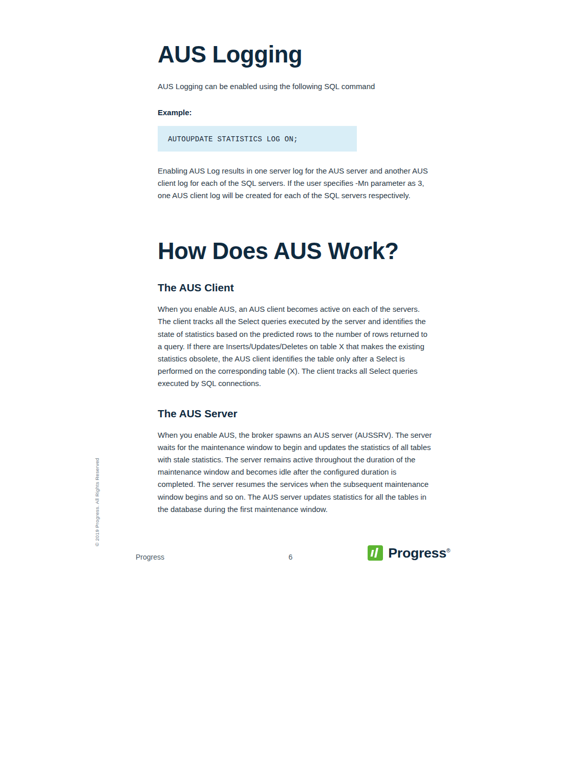© 2019 Progress. All Rights Reserved
AUS Logging
AUS Logging can be enabled using the following SQL command
Example:
AUTOUPDATE STATISTICS LOG ON;
Enabling AUS Log results in one server log for the AUS server and another AUS client log for each of the SQL servers. If the user specifies -Mn parameter as 3, one AUS client log will be created for each of the SQL servers respectively.
How Does AUS Work?
The AUS Client
When you enable AUS, an AUS client becomes active on each of the servers. The client tracks all the Select queries executed by the server and identifies the state of statistics based on the predicted rows to the number of rows returned to a query. If there are Inserts/Updates/Deletes on table X that makes the existing statistics obsolete, the AUS client identifies the table only after a Select is performed on the corresponding table (X). The client tracks all Select queries executed by SQL connections.
The AUS Server
When you enable AUS, the broker spawns an AUS server (AUSSRV). The server waits for the maintenance window to begin and updates the statistics of all tables with stale statistics. The server remains active throughout the duration of the maintenance window and becomes idle after the configured duration is completed. The server resumes the services when the subsequent maintenance window begins and so on. The AUS server updates statistics for all the tables in the database during the first maintenance window.
Progress
6
Progress®